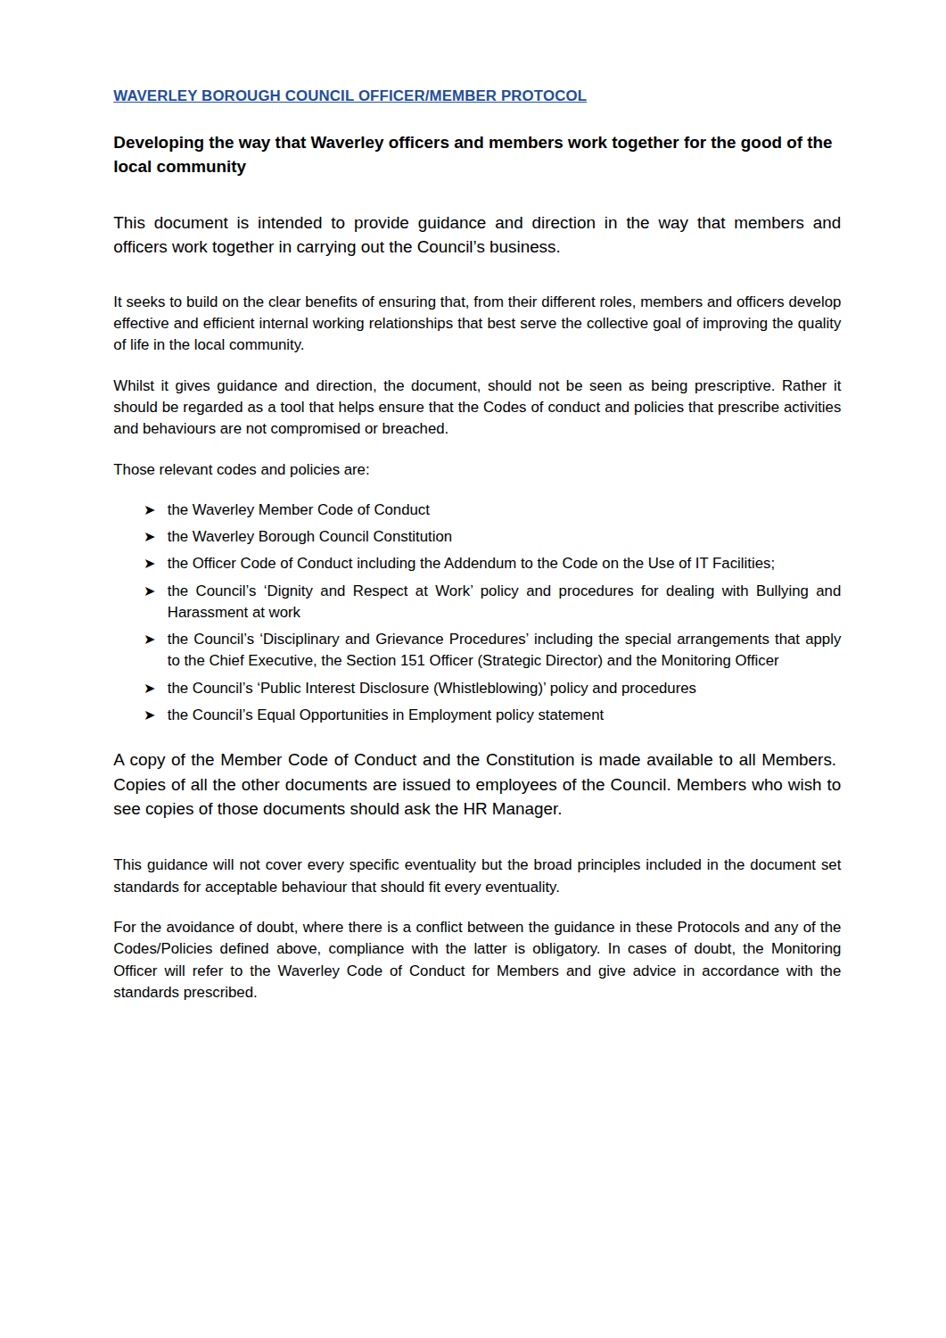WAVERLEY BOROUGH COUNCIL OFFICER/MEMBER PROTOCOL
Developing the way that Waverley officers and members work together for the good of the local community
This document is intended to provide guidance and direction in the way that members and officers work together in carrying out the Council’s business.
It seeks to build on the clear benefits of ensuring that, from their different roles, members and officers develop effective and efficient internal working relationships that best serve the collective goal of improving the quality of life in the local community.
Whilst it gives guidance and direction, the document, should not be seen as being prescriptive. Rather it should be regarded as a tool that helps ensure that the Codes of conduct and policies that prescribe activities and behaviours are not compromised or breached.
Those relevant codes and policies are:
the Waverley Member Code of Conduct
the Waverley Borough Council Constitution
the Officer Code of Conduct including the Addendum to the Code on the Use of IT Facilities;
the Council’s ‘Dignity and Respect at Work’ policy and procedures for dealing with Bullying and Harassment at work
the Council’s ‘Disciplinary and Grievance Procedures’ including the special arrangements that apply to the Chief Executive, the Section 151 Officer (Strategic Director) and the Monitoring Officer
the Council’s ‘Public Interest Disclosure (Whistleblowing)’ policy and procedures
the Council’s Equal Opportunities in Employment policy statement
A copy of the Member Code of Conduct and the Constitution is made available to all Members. Copies of all the other documents are issued to employees of the Council. Members who wish to see copies of those documents should ask the HR Manager.
This guidance will not cover every specific eventuality but the broad principles included in the document set standards for acceptable behaviour that should fit every eventuality.
For the avoidance of doubt, where there is a conflict between the guidance in these Protocols and any of the Codes/Policies defined above, compliance with the latter is obligatory. In cases of doubt, the Monitoring Officer will refer to the Waverley Code of Conduct for Members and give advice in accordance with the standards prescribed.